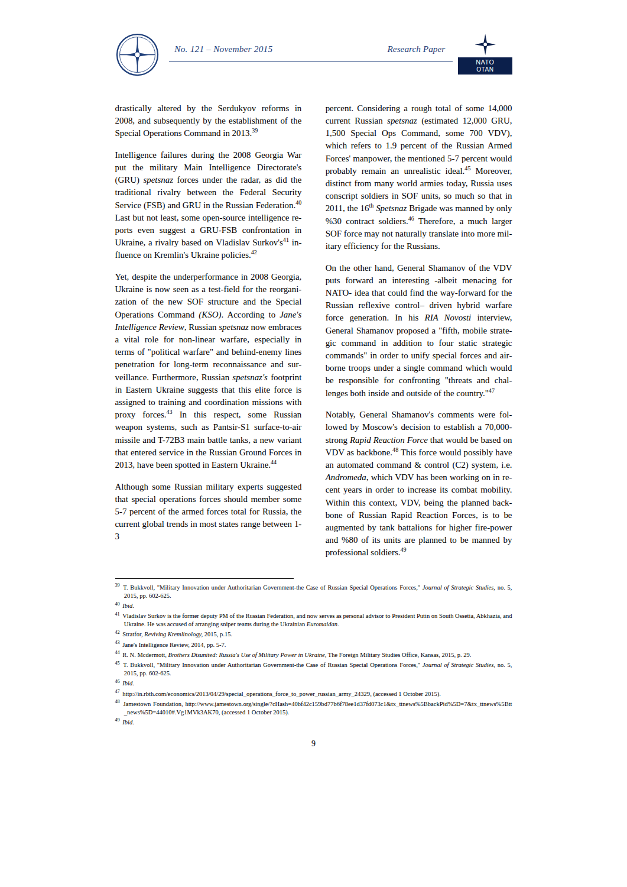No. 121 – November 2015
Research Paper
NATOOTAN
drastically altered by the Serdukyov reforms in 2008, and subsequently by the establishment of the Special Operations Command in 2013.39
Intelligence failures during the 2008 Georgia War put the military Main Intelligence Directorate's (GRU) spetsnaz forces under the radar, as did the traditional rivalry between the Federal Security Service (FSB) and GRU in the Russian Federation.40 Last but not least, some open-source intelligence reports even suggest a GRU-FSB confrontation in Ukraine, a rivalry based on Vladislav Surkov's41 influence on Kremlin's Ukraine policies.42
Yet, despite the underperformance in 2008 Georgia, Ukraine is now seen as a test-field for the reorganization of the new SOF structure and the Special Operations Command (KSO). According to Jane's Intelligence Review, Russian spetsnaz now embraces a vital role for non-linear warfare, especially in terms of "political warfare" and behind-enemy lines penetration for long-term reconnaissance and surveillance. Furthermore, Russian spetsnaz's footprint in Eastern Ukraine suggests that this elite force is assigned to training and coordination missions with proxy forces.43 In this respect, some Russian weapon systems, such as Pantsir-S1 surface-to-air missile and T-72B3 main battle tanks, a new variant that entered service in the Russian Ground Forces in 2013, have been spotted in Eastern Ukraine.44
Although some Russian military experts suggested that special operations forces should member some 5-7 percent of the armed forces total for Russia, the current global trends in most states range between 1-3
percent. Considering a rough total of some 14,000 current Russian spetsnaz (estimated 12,000 GRU, 1,500 Special Ops Command, some 700 VDV), which refers to 1.9 percent of the Russian Armed Forces' manpower, the mentioned 5-7 percent would probably remain an unrealistic ideal.45 Moreover, distinct from many world armies today, Russia uses conscript soldiers in SOF units, so much so that in 2011, the 16th Spetsnaz Brigade was manned by only %30 contract soldiers.46 Therefore, a much larger SOF force may not naturally translate into more military efficiency for the Russians.
On the other hand, General Shamanov of the VDV puts forward an interesting -albeit menacing for NATO- idea that could find the way-forward for the Russian reflexive control– driven hybrid warfare force generation. In his RIA Novosti interview, General Shamanov proposed a "fifth, mobile strategic command in addition to four static strategic commands" in order to unify special forces and airborne troops under a single command which would be responsible for confronting "threats and challenges both inside and outside of the country."47
Notably, General Shamanov's comments were followed by Moscow's decision to establish a 70,000-strong Rapid Reaction Force that would be based on VDV as backbone.48 This force would possibly have an automated command & control (C2) system, i.e. Andromeda, which VDV has been working on in recent years in order to increase its combat mobility. Within this context, VDV, being the planned backbone of Russian Rapid Reaction Forces, is to be augmented by tank battalions for higher fire-power and %80 of its units are planned to be manned by professional soldiers.49
39 T. Bukkvoll, "Military Innovation under Authoritarian Government-the Case of Russian Special Operations Forces," Journal of Strategic Studies, no. 5, 2015, pp. 602-625.
40 Ibid.
41 Vladislav Surkov is the former deputy PM of the Russian Federation, and now serves as personal advisor to President Putin on South Ossetia, Abkhazia, and Ukraine. He was accused of arranging sniper teams during the Ukrainian Euromaidan.
42 Stratfor, Reviving Kremlinology, 2015, p.15.
43 Jane's Intelligence Review, 2014, pp. 5-7.
44 R. N. Mcdermott, Brothers Disunited: Russia's Use of Military Power in Ukraine, The Foreign Military Studies Office, Kansas, 2015, p. 29.
45 T. Bukkvoll, "Military Innovation under Authoritarian Government-the Case of Russian Special Operations Forces," Journal of Strategic Studies, no. 5, 2015, pp. 602-625.
46 Ibid.
47 http://in.rbth.com/economics/2013/04/29/special_operations_force_to_power_russian_army_24329, (accessed 1 October 2015).
48 Jamestown Foundation, http://www.jamestown.org/single/?cHash=40bf42c159bd77b6f78ee1d37fd073c1&tx_ttnews%5BbackPid%5D=7&tx_ttnews%5Btt_news%5D=44010#.Vg1MVk3AK70, (accessed 1 October 2015).
49 Ibid.
9